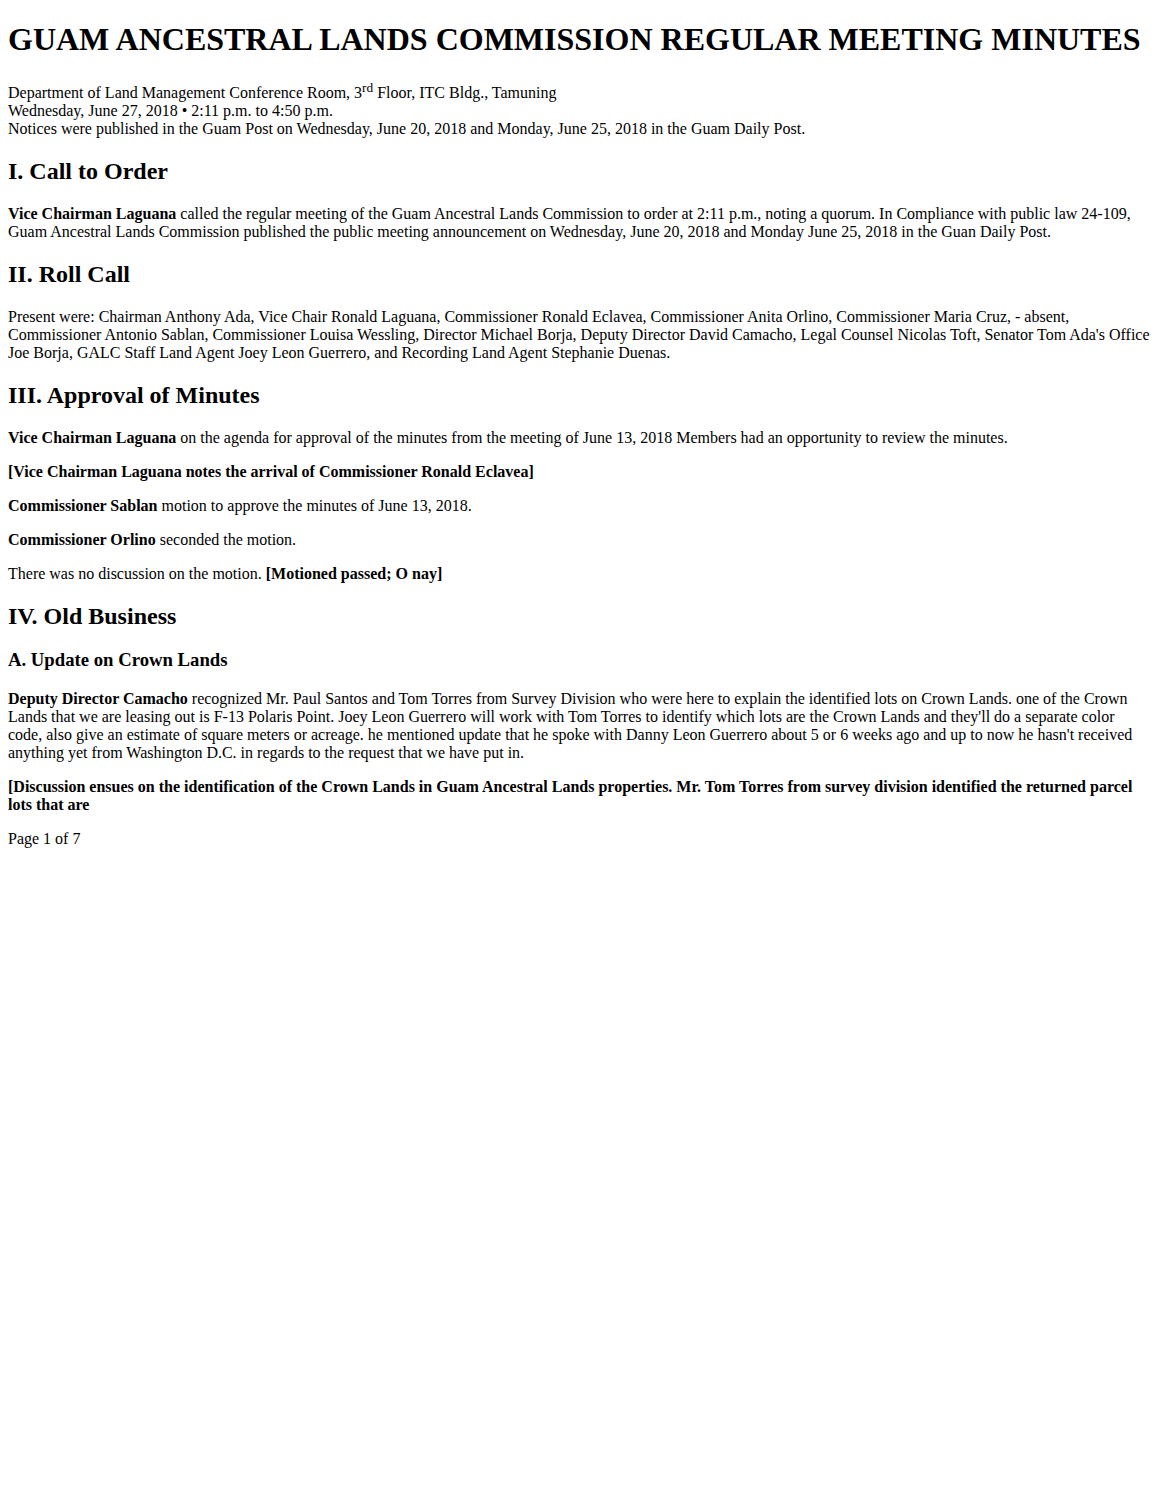GUAM ANCESTRAL LANDS COMMISSION REGULAR MEETING MINUTES
Department of Land Management Conference Room, 3rd Floor, ITC Bldg., Tamuning
Wednesday, June 27, 2018 • 2:11 p.m. to 4:50 p.m.
Notices were published in the Guam Post on Wednesday, June 20, 2018 and Monday, June 25, 2018 in the Guam Daily Post.
I. Call to Order
Vice Chairman Laguana called the regular meeting of the Guam Ancestral Lands Commission to order at 2:11 p.m., noting a quorum. In Compliance with public law 24-109, Guam Ancestral Lands Commission published the public meeting announcement on Wednesday, June 20, 2018 and Monday June 25, 2018 in the Guan Daily Post.
II. Roll Call
Present were: Chairman Anthony Ada, Vice Chair Ronald Laguana, Commissioner Ronald Eclavea, Commissioner Anita Orlino, Commissioner Maria Cruz, - absent, Commissioner Antonio Sablan, Commissioner Louisa Wessling, Director Michael Borja, Deputy Director David Camacho, Legal Counsel Nicolas Toft, Senator Tom Ada's Office Joe Borja, GALC Staff Land Agent Joey Leon Guerrero, and Recording Land Agent Stephanie Duenas.
III. Approval of Minutes
Vice Chairman Laguana on the agenda for approval of the minutes from the meeting of June 13, 2018 Members had an opportunity to review the minutes.
[Vice Chairman Laguana notes the arrival of Commissioner Ronald Eclavea]
Commissioner Sablan motion to approve the minutes of June 13, 2018.
Commissioner Orlino seconded the motion.
There was no discussion on the motion. [Motioned passed; O nay]
IV. Old Business
A. Update on Crown Lands
Deputy Director Camacho recognized Mr. Paul Santos and Tom Torres from Survey Division who were here to explain the identified lots on Crown Lands. one of the Crown Lands that we are leasing out is F-13 Polaris Point. Joey Leon Guerrero will work with Tom Torres to identify which lots are the Crown Lands and they'll do a separate color code, also give an estimate of square meters or acreage. he mentioned update that he spoke with Danny Leon Guerrero about 5 or 6 weeks ago and up to now he hasn't received anything yet from Washington D.C. in regards to the request that we have put in.
[Discussion ensues on the identification of the Crown Lands in Guam Ancestral Lands properties. Mr. Tom Torres from survey division identified the returned parcel lots that are
Page 1 of 7